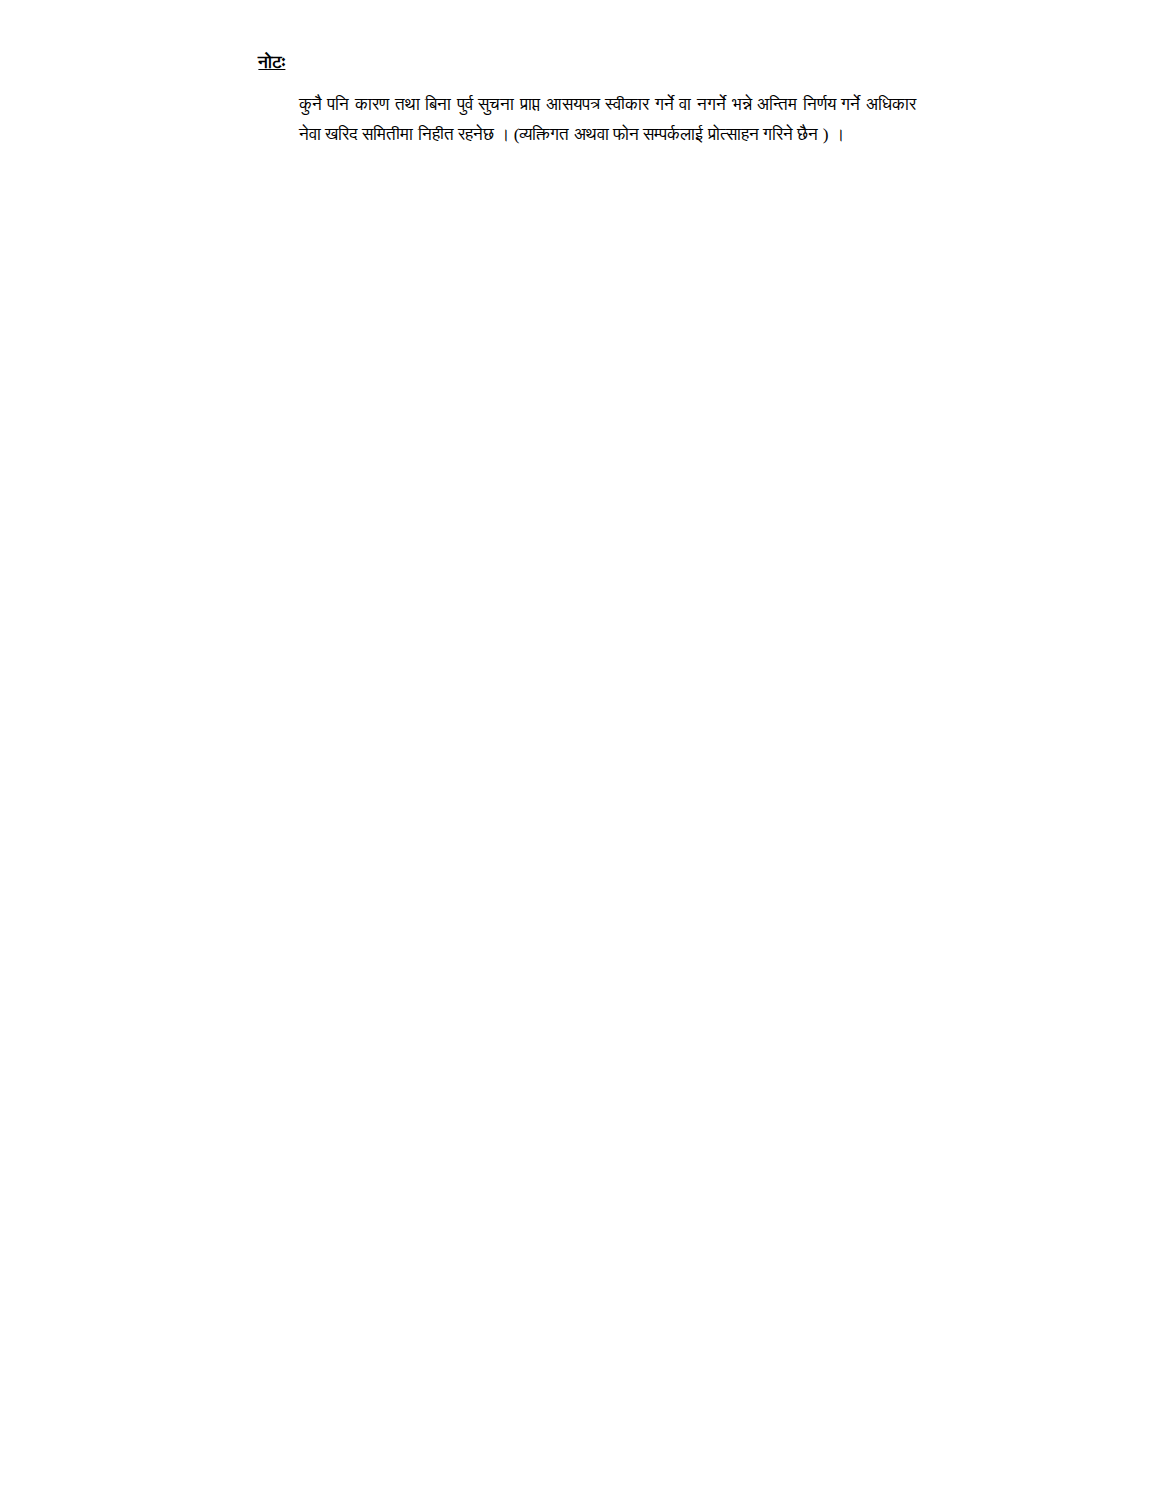नोटः
कुनै पनि कारण तथा बिना पुर्व सुचना प्राप्त आसयपत्र स्वीकार गर्ने वा नगर्ने भन्ने अन्तिम निर्णय गर्ने अधिकार नेवा खरिद समितीमा निहीत रहनेछ । (व्यक्तिगत अथवा फोन सम्पर्कलाई प्रोत्साहन गरिने छैन ) ।